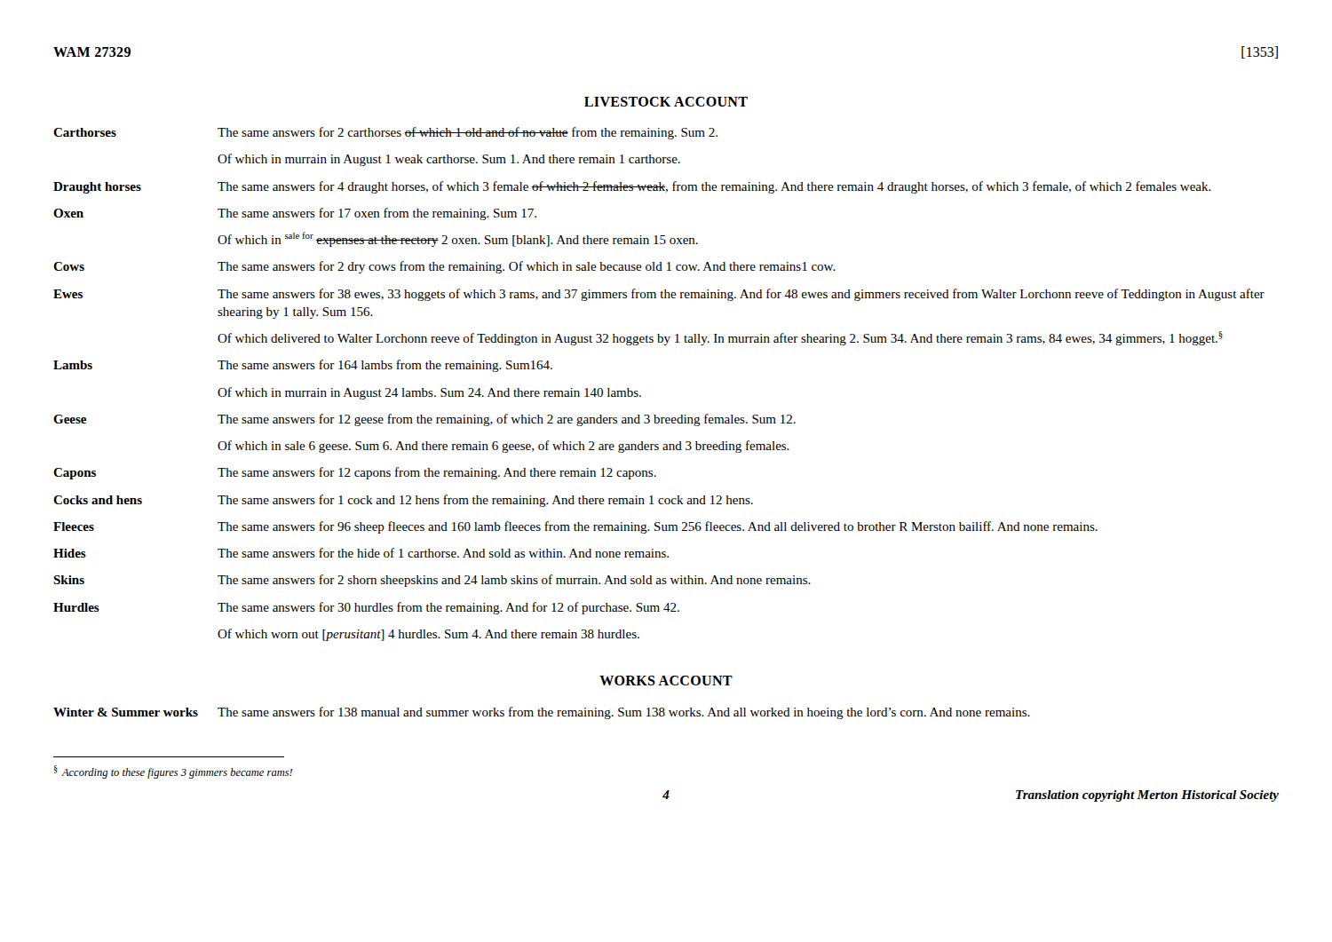WAM 27329 [1353]
LIVESTOCK ACCOUNT
| Carthorses | The same answers for 2 carthorses of which 1 old and of no value from the remaining. Sum 2. |
| | Of which in murrain in August 1 weak carthorse. Sum 1. And there remain 1 carthorse. |
| Draught horses | The same answers for 4 draught horses, of which 3 female of which 2 females weak , from the remaining. And there remain 4 draught horses, of which 3 female, of which 2 females weak. |
| Oxen | The same answers for 17 oxen from the remaining. Sum 17. |
| | Of which in sale for expenses at the rectory 2 oxen. Sum [blank]. And there remain 15 oxen. |
| Cows | The same answers for 2 dry cows from the remaining. Of which in sale because old 1 cow. And there remains1 cow. |
| Ewes | The same answers for 38 ewes, 33 hoggets of which 3 rams, and 37 gimmers from the remaining. And for 48 ewes and gimmers received from Walter Lorchonn reeve of Teddington in August after shearing by 1 tally. Sum 156. |
| | Of which delivered to Walter Lorchonn reeve of Teddington in August 32 hoggets by 1 tally. In murrain after shearing 2. Sum 34. And there remain 3 rams, 84 ewes, 34 gimmers, 1 hogget. § |
| Lambs | The same answers for 164 lambs from the remaining. Sum164. |
| | Of which in murrain in August 24 lambs. Sum 24. And there remain 140 lambs. |
| Geese | The same answers for 12 geese from the remaining, of which 2 are ganders and 3 breeding females. Sum 12. |
| | Of which in sale 6 geese. Sum 6. And there remain 6 geese, of which 2 are ganders and 3 breeding females. |
| Capons | The same answers for 12 capons from the remaining. And there remain 12 capons. |
| Cocks and hens | The same answers for 1 cock and 12 hens from the remaining. And there remain 1 cock and 12 hens. |
| Fleeces | The same answers for 96 sheep fleeces and 160 lamb fleeces from the remaining. Sum 256 fleeces. And all delivered to brother R Merston bailiff. And none remains. |
| Hides | The same answers for the hide of 1 carthorse. And sold as within. And none remains. |
| Skins | The same answers for 2 shorn sheepskins and 24 lamb skins of murrain. And sold as within. And none remains. |
| Hurdles | The same answers for 30 hurdles from the remaining. And for 12 of purchase. Sum 42. |
| | Of which worn out [ perusitant ] 4 hurdles. Sum 4. And there remain 38 hurdles. |
WORKS ACCOUNT
| Winter & Summer works | The same answers for 138 manual and summer works from the remaining. Sum 138 works. And all worked in hoeing the lord’s corn. And none remains. |
§ According to these figures 3 gimmers became rams!
4 Translation copyright Merton Historical Society